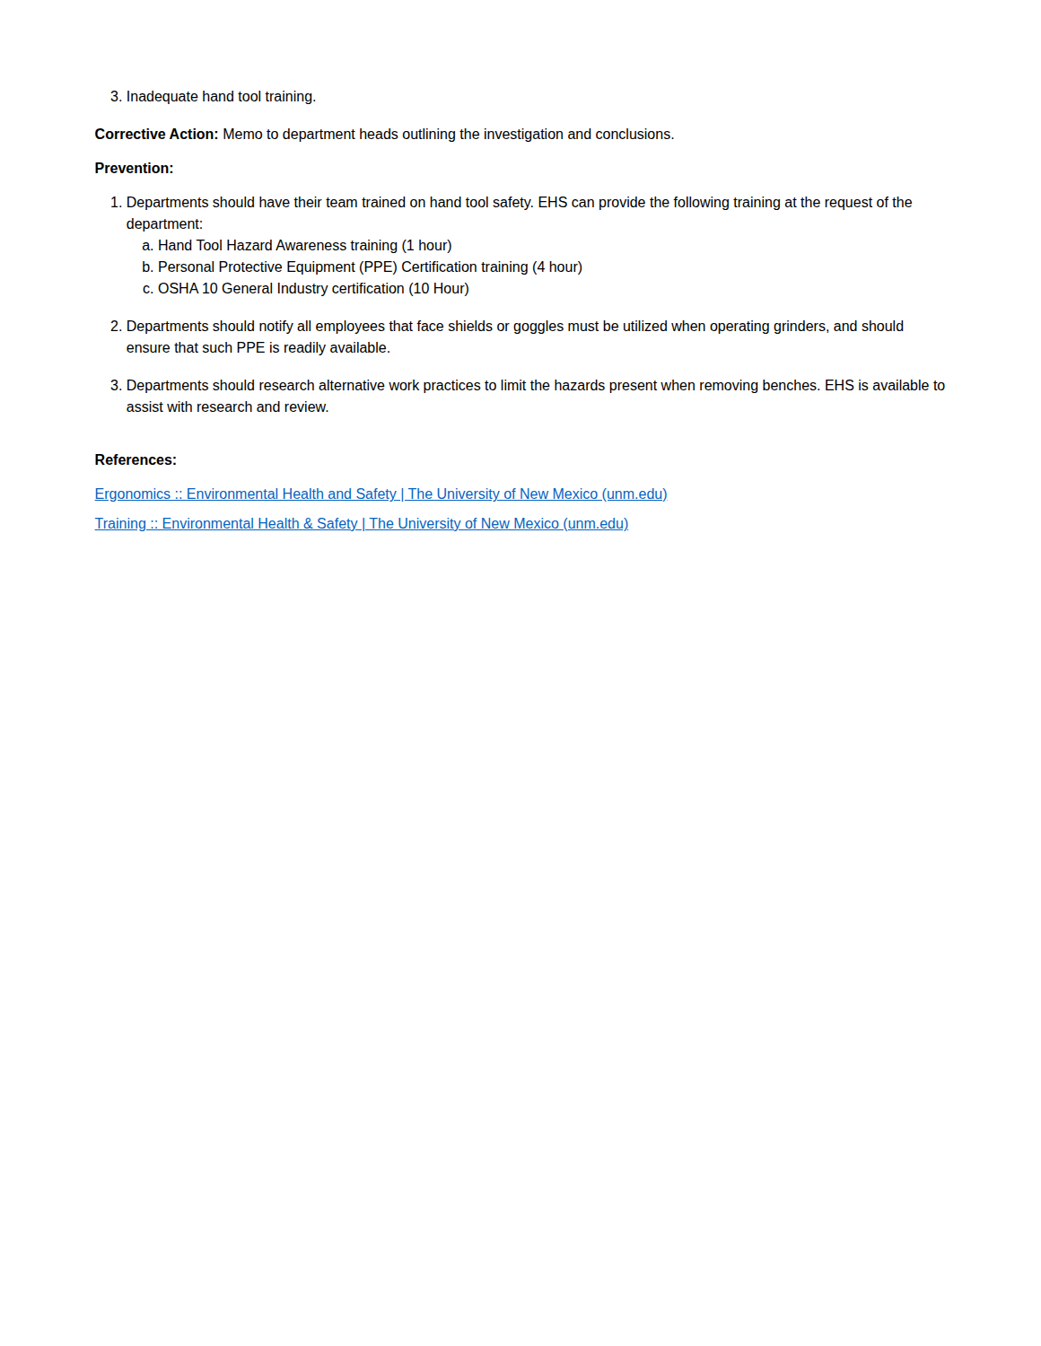Inadequate hand tool training.
Corrective Action: Memo to department heads outlining the investigation and conclusions.
Prevention:
Departments should have their team trained on hand tool safety. EHS can provide the following training at the request of the department:
Hand Tool Hazard Awareness training (1 hour)
Personal Protective Equipment (PPE) Certification training (4 hour)
OSHA 10 General Industry certification (10 Hour)
Departments should notify all employees that face shields or goggles must be utilized when operating grinders, and should ensure that such PPE is readily available.
Departments should research alternative work practices to limit the hazards present when removing benches. EHS is available to assist with research and review.
References:
Ergonomics :: Environmental Health and Safety | The University of New Mexico (unm.edu)
Training :: Environmental Health & Safety | The University of New Mexico (unm.edu)